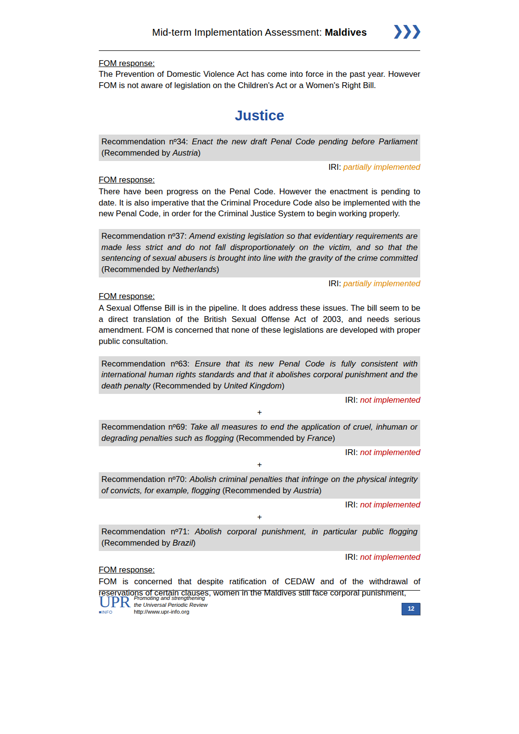Mid-term Implementation Assessment: Maldives
❯❯❯
FOM response:
The Prevention of Domestic Violence Act has come into force in the past year. However FOM is not aware of legislation on the Children's Act or a Women's Right Bill.
Justice
Recommendation nº34: Enact the new draft Penal Code pending before Parliament (Recommended by Austria)
IRI: partially implemented
FOM response:
There have been progress on the Penal Code. However the enactment is pending to date. It is also imperative that the Criminal Procedure Code also be implemented with the new Penal Code, in order for the Criminal Justice System to begin working properly.
Recommendation nº37: Amend existing legislation so that evidentiary requirements are made less strict and do not fall disproportionately on the victim, and so that the sentencing of sexual abusers is brought into line with the gravity of the crime committed (Recommended by Netherlands)
IRI: partially implemented
FOM response:
A Sexual Offense Bill is in the pipeline. It does address these issues. The bill seem to be a direct translation of the British Sexual Offense Act of 2003, and needs serious amendment. FOM is concerned that none of these legislations are developed with proper public consultation.
Recommendation nº63: Ensure that its new Penal Code is fully consistent with international human rights standards and that it abolishes corporal punishment and the death penalty (Recommended by United Kingdom)
IRI: not implemented
+
Recommendation nº69: Take all measures to end the application of cruel, inhuman or degrading penalties such as flogging (Recommended by France)
IRI: not implemented
+
Recommendation nº70: Abolish criminal penalties that infringe on the physical integrity of convicts, for example, flogging (Recommended by Austria)
IRI: not implemented
+
Recommendation nº71: Abolish corporal punishment, in particular public flogging (Recommended by Brazil)
IRI: not implemented
FOM response:
FOM is concerned that despite ratification of CEDAW and of the withdrawal of reservations of certain clauses, women in the Maldives still face corporal punishment,
UPR
■INFO
Promoting and strengthening
the Universal Periodic Review
http://www.upr-info.org
12